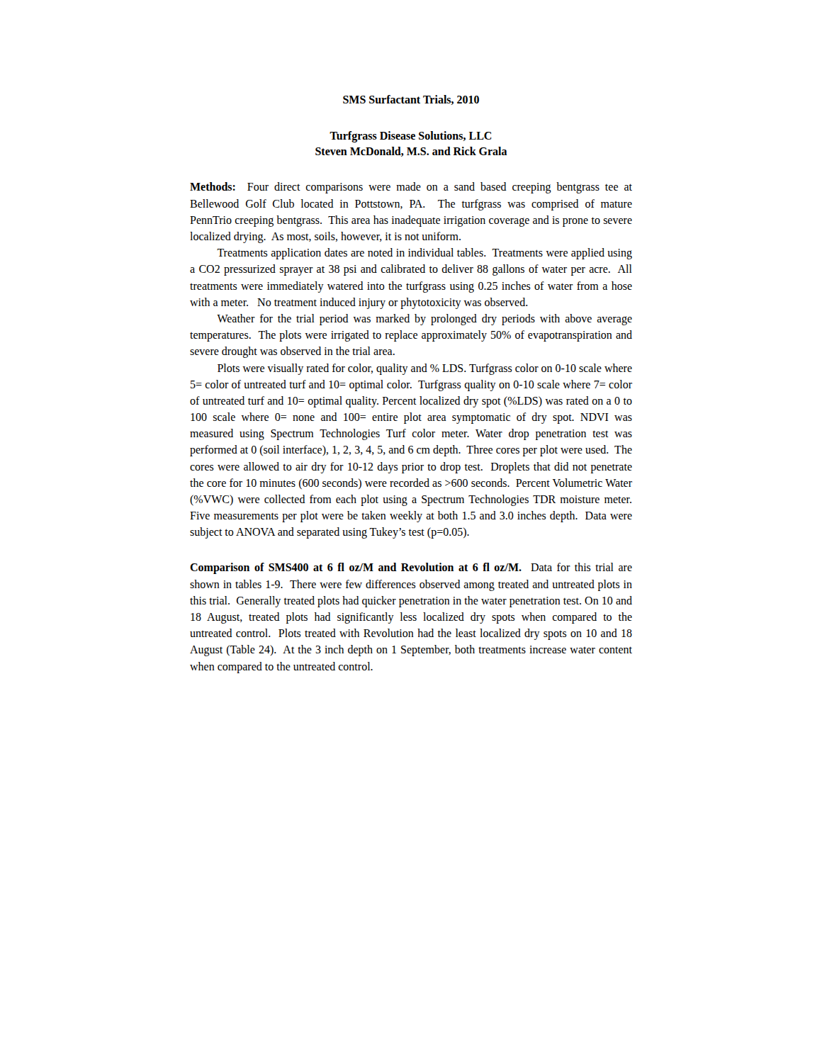SMS Surfactant Trials, 2010
Turfgrass Disease Solutions, LLC Steven McDonald, M.S. and Rick Grala
Methods: Four direct comparisons were made on a sand based creeping bentgrass tee at Bellewood Golf Club located in Pottstown, PA. The turfgrass was comprised of mature PennTrio creeping bentgrass. This area has inadequate irrigation coverage and is prone to severe localized drying. As most, soils, however, it is not uniform.
Treatments application dates are noted in individual tables. Treatments were applied using a CO2 pressurized sprayer at 38 psi and calibrated to deliver 88 gallons of water per acre. All treatments were immediately watered into the turfgrass using 0.25 inches of water from a hose with a meter. No treatment induced injury or phytotoxicity was observed.
Weather for the trial period was marked by prolonged dry periods with above average temperatures. The plots were irrigated to replace approximately 50% of evapotranspiration and severe drought was observed in the trial area.
Plots were visually rated for color, quality and % LDS. Turfgrass color on 0-10 scale where 5= color of untreated turf and 10= optimal color. Turfgrass quality on 0-10 scale where 7= color of untreated turf and 10= optimal quality. Percent localized dry spot (%LDS) was rated on a 0 to 100 scale where 0= none and 100= entire plot area symptomatic of dry spot. NDVI was measured using Spectrum Technologies Turf color meter. Water drop penetration test was performed at 0 (soil interface), 1, 2, 3, 4, 5, and 6 cm depth. Three cores per plot were used. The cores were allowed to air dry for 10-12 days prior to drop test. Droplets that did not penetrate the core for 10 minutes (600 seconds) were recorded as >600 seconds. Percent Volumetric Water (%VWC) were collected from each plot using a Spectrum Technologies TDR moisture meter. Five measurements per plot were be taken weekly at both 1.5 and 3.0 inches depth. Data were subject to ANOVA and separated using Tukey’s test (p=0.05).
Comparison of SMS400 at 6 fl oz/M and Revolution at 6 fl oz/M. Data for this trial are shown in tables 1-9. There were few differences observed among treated and untreated plots in this trial. Generally treated plots had quicker penetration in the water penetration test. On 10 and 18 August, treated plots had significantly less localized dry spots when compared to the untreated control. Plots treated with Revolution had the least localized dry spots on 10 and 18 August (Table 24). At the 3 inch depth on 1 September, both treatments increase water content when compared to the untreated control.